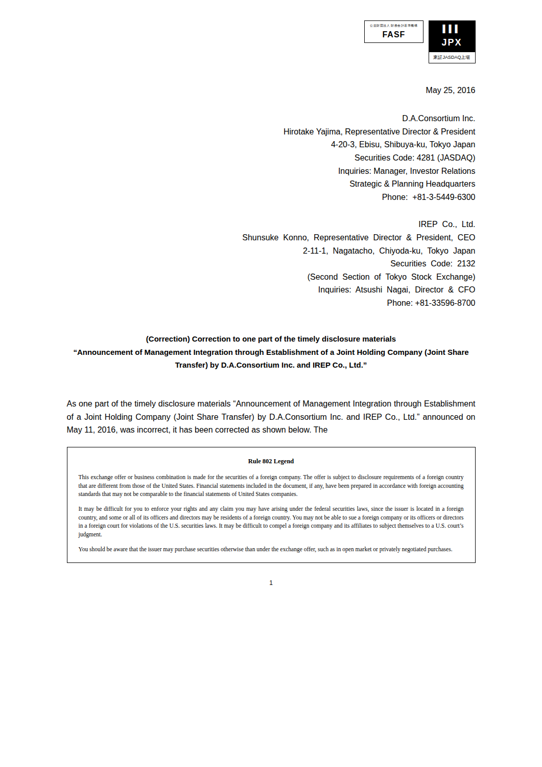公益財団法人 財務会計基準機構 FASF
▌▌▌
JPX
東証JASDAQ上場
May 25, 2016
D.A.Consortium Inc.
Hirotake Yajima, Representative Director & President
4-20-3, Ebisu, Shibuya-ku, Tokyo Japan
Securities Code: 4281 (JASDAQ)
Inquiries: Manager, Investor Relations
Strategic & Planning Headquarters
Phone: +81-3-5449-6300
IREP Co., Ltd.
Shunsuke Konno, Representative Director & President, CEO
2-11-1, Nagatacho, Chiyoda-ku, Tokyo Japan
Securities Code: 2132
(Second Section of Tokyo Stock Exchange)
Inquiries: Atsushi Nagai, Director & CFO
Phone: +81-33596-8700
(Correction) Correction to one part of the timely disclosure materials
“Announcement of Management Integration through Establishment of a Joint Holding Company (Joint Share Transfer) by D.A.Consortium Inc. and IREP Co., Ltd.”
As one part of the timely disclosure materials “Announcement of Management Integration through Establishment of a Joint Holding Company (Joint Share Transfer) by D.A.Consortium Inc. and IREP Co., Ltd.” announced on May 11, 2016, was incorrect, it has been corrected as shown below. The
Rule 802 Legend
This exchange offer or business combination is made for the securities of a foreign company. The offer is subject to disclosure requirements of a foreign country that are different from those of the United States. Financial statements included in the document, if any, have been prepared in accordance with foreign accounting standards that may not be comparable to the financial statements of United States companies.
It may be difficult for you to enforce your rights and any claim you may have arising under the federal securities laws, since the issuer is located in a foreign country, and some or all of its officers and directors may be residents of a foreign country. You may not be able to sue a foreign company or its officers or directors in a foreign court for violations of the U.S. securities laws. It may be difficult to compel a foreign company and its affiliates to subject themselves to a U.S. court’s judgment.
You should be aware that the issuer may purchase securities otherwise than under the exchange offer, such as in open market or privately negotiated purchases.
1